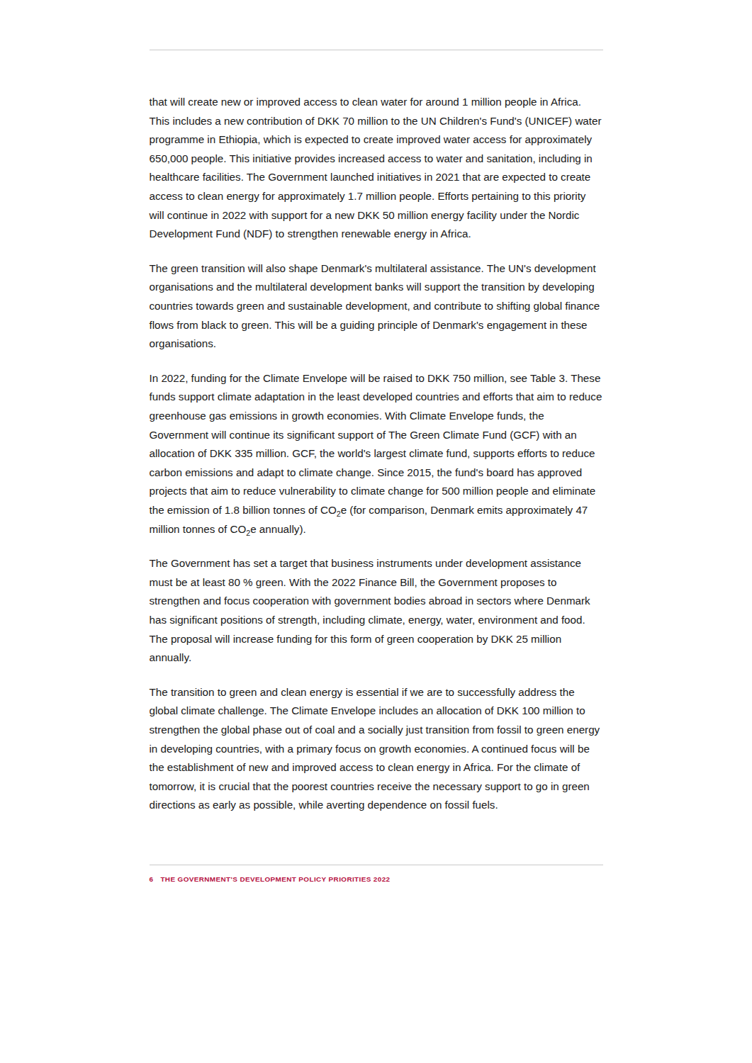that will create new or improved access to clean water for around 1 million people in Africa. This includes a new contribution of DKK 70 million to the UN Children's Fund's (UNICEF) water programme in Ethiopia, which is expected to create improved water access for approximately 650,000 people. This initiative provides increased access to water and sanitation, including in healthcare facilities. The Government launched initiatives in 2021 that are expected to create access to clean energy for approximately 1.7 million people. Efforts pertaining to this priority will continue in 2022 with support for a new DKK 50 million energy facility under the Nordic Development Fund (NDF) to strengthen renewable energy in Africa.
The green transition will also shape Denmark's multilateral assistance. The UN's development organisations and the multilateral development banks will support the transition by developing countries towards green and sustainable development, and contribute to shifting global finance flows from black to green. This will be a guiding principle of Denmark's engagement in these organisations.
In 2022, funding for the Climate Envelope will be raised to DKK 750 million, see Table 3. These funds support climate adaptation in the least developed countries and efforts that aim to reduce greenhouse gas emissions in growth economies. With Climate Envelope funds, the Government will continue its significant support of The Green Climate Fund (GCF) with an allocation of DKK 335 million. GCF, the world's largest climate fund, supports efforts to reduce carbon emissions and adapt to climate change. Since 2015, the fund's board has approved projects that aim to reduce vulnerability to climate change for 500 million people and eliminate the emission of 1.8 billion tonnes of CO2e (for comparison, Denmark emits approximately 47 million tonnes of CO2e annually).
The Government has set a target that business instruments under development assistance must be at least 80 % green. With the 2022 Finance Bill, the Government proposes to strengthen and focus cooperation with government bodies abroad in sectors where Denmark has significant positions of strength, including climate, energy, water, environment and food. The proposal will increase funding for this form of green cooperation by DKK 25 million annually.
The transition to green and clean energy is essential if we are to successfully address the global climate challenge. The Climate Envelope includes an allocation of DKK 100 million to strengthen the global phase out of coal and a socially just transition from fossil to green energy in developing countries, with a primary focus on growth economies. A continued focus will be the establishment of new and improved access to clean energy in Africa. For the climate of tomorrow, it is crucial that the poorest countries receive the necessary support to go in green directions as early as possible, while averting dependence on fossil fuels.
6 The Government's Development Policy Priorities 2022